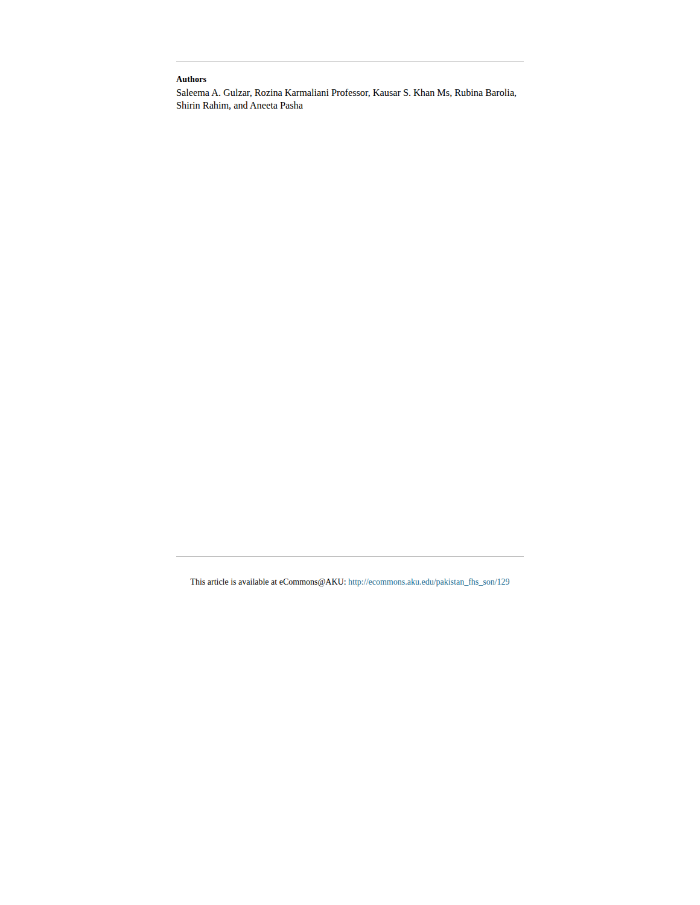Authors
Saleema A. Gulzar, Rozina Karmaliani Professor, Kausar S. Khan Ms, Rubina Barolia, Shirin Rahim, and Aneeta Pasha
This article is available at eCommons@AKU: http://ecommons.aku.edu/pakistan_fhs_son/129